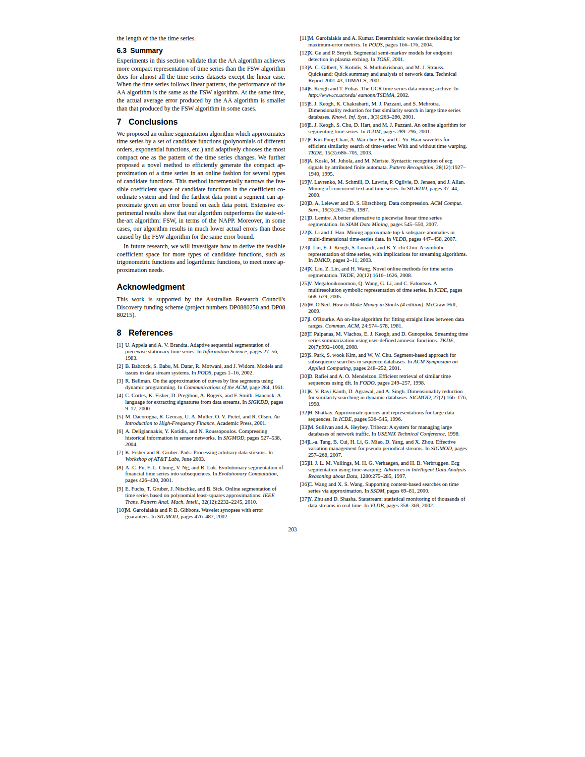the length of the the time series.
6.3 Summary
Experiments in this section validate that the AA algorithm achieves more compact representation of time series than the FSW algorithm does for almost all the time series datasets except the linear case. When the time series follows linear patterns, the performance of the AA algorithm is the same as the FSW algorithm. At the same time, the actual average error produced by the AA algorithm is smaller than that produced by the FSW algorithm in some cases.
7 Conclusions
We proposed an online segmentation algorithm which approximates time series by a set of candidate functions (polynomials of different orders, exponential functions, etc.) and adaptively chooses the most compact one as the pattern of the time series changes. We further proposed a novel method to efficiently generate the compact approximation of a time series in an online fashion for several types of candidate functions. This method incrementally narrows the feasible coefficient space of candidate functions in the coefficient coordinate system and find the farthest data point a segment can approximate given an error bound on each data point. Extensive experimental results show that our algorithm outperforms the state-of-the-art algorithm: FSW, in terms of the NAPP. Moreover, in some cases, our algorithm results in much lower actual errors than those caused by the FSW algorithm for the same error bound.
In future research, we will investigate how to derive the feasible coefficient space for more types of candidate functions, such as trigonometric functions and logarithmic functions, to meet more approximation needs.
Acknowledgment
This work is supported by the Australian Research Council's Discovery funding scheme (project numbers DP0880250 and DP08 80215).
8 References
[1] U. Appela and A. V. Brandta. Adaptive sequential segmentation of piecewise stationary time series. In Information Science, pages 27–56, 1983.
[2] B. Babcock, S. Babu, M. Datar, R. Motwani, and J. Widom. Models and issues in data stream systems. In PODS, pages 1–16, 2002.
[3] R. Bellman. On the approximation of curves by line segments using dynamic programming. In Communications of the ACM, page 284, 1961.
[4] C. Cortes, K. Fisher, D. Pregibon, A. Rogers, and F. Smith. Hancock: A language for extracting signatures from data streams. In SIGKDD, pages 9–17, 2000.
[5] M. Dacorogna, R. Gencay, U. A. Muller, O. V. Pictet, and R. Olsen. An Introduction to High-Frequency Finance. Academic Press, 2001.
[6] A. Deligiannakis, Y. Kotidis, and N. Roussopoulos. Compressing historical information in sensor networks. In SIGMOD, pages 527–538, 2004.
[7] K. Fisher and R. Gruber. Pads: Processing arbitrary data streams. In Workshop of AT&T Labs, June 2003.
[8] A.-C. Fu, F.-L. Chung, V. Ng, and R. Luk. Evolutionary segmentation of financial time series into subsequences. In Evolutionary Computation, pages 426–430, 2001.
[9] E. Fuchs, T. Gruber, J. Nitschke, and B. Sick. Online segmentation of time series based on polynomial least-squares approximations. IEEE Trans. Pattern Anal. Mach. Intell., 32(12):2232–2245, 2010.
[10] M. Garofalakis and P. B. Gibbons. Wavelet synopses with error guarantees. In SIGMOD, pages 476–487, 2002.
[11] M. Garofalakis and A. Kumar. Deterministic wavelet thresholding for maximum-error metrics. In PODS, pages 166–176, 2004.
[12] X. Ge and P. Smyth. Segmental semi-markov models for endpoint detection in plasma etching. In TOSE, 2001.
[13] A. C. Gilbert, Y. Kotidis, S. Muthukrishnan, and M. J. Strauss. Quicksand: Quick summary and analysis of network data. Technical Report 2001-43, DIMACS, 2001.
[14] E. Keogh and T. Folias. The UCR time series data mining archive. In http://www.cs.ucr.edu/ eamonn/TSDMA, 2002.
[15] E. J. Keogh, K. Chakrabarti, M. J. Pazzani, and S. Mehrotra. Dimensionality reduction for fast similarity search in large time series databases. Knowl. Inf. Syst., 3(3):263–286, 2001.
[16] E. J. Keogh, S. Chu, D. Hart, and M. J. Pazzani. An online algorithm for segmenting time series. In ICDM, pages 289–296, 2001.
[17] F. Kin-Pong Chan, A. Wai-chee Fu, and C. Yu. Haar wavelets for efficient similarity search of time-series: With and without time warping. TKDE, 15(3):686–705, 2003.
[18] A. Koski, M. Juhola, and M. Meriste. Syntactic recognition of ecg signals by attributed finite automata. Pattern Recognition, 28(12):1927–1940, 1995.
[19] V. Lavrenko, M. Schmill, D. Lawrie, P. Ogilvie, D. Jensen, and J. Allan. Mining of concurrent text and time series. In SIGKDD, pages 37–44, 2000.
[20] D. A. Lelewer and D. S. Hirschberg. Data compression. ACM Comput. Surv., 19(3):261–296, 1987.
[21] D. Lemire. A better alternative to piecewise linear time series segmentation. In SIAM Data Mining, pages 545–550, 2007.
[22] X. Li and J. Han. Mining approximate top-k subspace anomalies in multi-dimensional time-series data. In VLDB, pages 447–458, 2007.
[23] J. Lin, E. J. Keogh, S. Lonardi, and B. Y. chi Chiu. A symbolic representation of time series, with implications for streaming algorithms. In DMKD, pages 2–11, 2003.
[24] X. Liu, Z. Lin, and H. Wang. Novel online methods for time series segmentation. TKDE, 20(12):1616–1626, 2008.
[25] V. Megalooikonomou, Q. Wang, G. Li, and C. Faloutsos. A multiresolution symbolic representation of time series. In ICDE, pages 668–679, 2005.
[26] W. O'Neil. How to Make Money in Stocks (4 edition). McGraw-Hill, 2009.
[27] J. O'Rourke. An on-line algorithm for fitting straight lines between data ranges. Commun. ACM, 24:574–578, 1981.
[28] T. Palpanas, M. Vlachos, E. J. Keogh, and D. Gunopulos. Streaming time series summarization using user-defined amnesic functions. TKDE, 20(7):992–1006, 2008.
[29] S. Park, S. wook Kim, and W. W. Chu. Segment-based approach for subsequence searches in sequence databases. In ACM Symposium on Applied Computing, pages 248–252, 2001.
[30] D. Rafiei and A. O. Mendelzon. Efficient retrieval of similar time sequences using dft. In FODO, pages 249–257, 1998.
[31] K. V. Ravi Kanth, D. Agrawal, and A. Singh. Dimensionality reduction for similarity searching in dynamic databases. SIGMOD, 27(2):166–176, 1998.
[32] H. Shatkay. Approximate queries and representations for large data sequences. In ICDE, pages 536–545, 1996.
[33] M. Sullivan and A. Heybey. Tribeca: A system for managing large databases of network traffic. In USENIX Technical Conference, 1998.
[34] L.-a. Tang, B. Cui, H. Li, G. Miao, D. Yang, and X. Zhou. Effective variation management for pseudo periodical streams. In SIGMOD, pages 257–268, 2007.
[35] H. J. L. M. Vullings, M. H. G. Verhaegen, and H. B. Verbruggen. Ecg segmentation using time-warping. Advances in Intelligent Data Analysis Reasoning about Data, 1280:275–285, 1997.
[36] C. Wang and X. S. Wang. Supporting content-based searches on time series via approximation. In SSDM, pages 69–81, 2000.
[37] Y. Zhu and D. Shasha. Statstream: statistical monitoring of thousands of data streams in real time. In VLDB, pages 358–369, 2002.
203